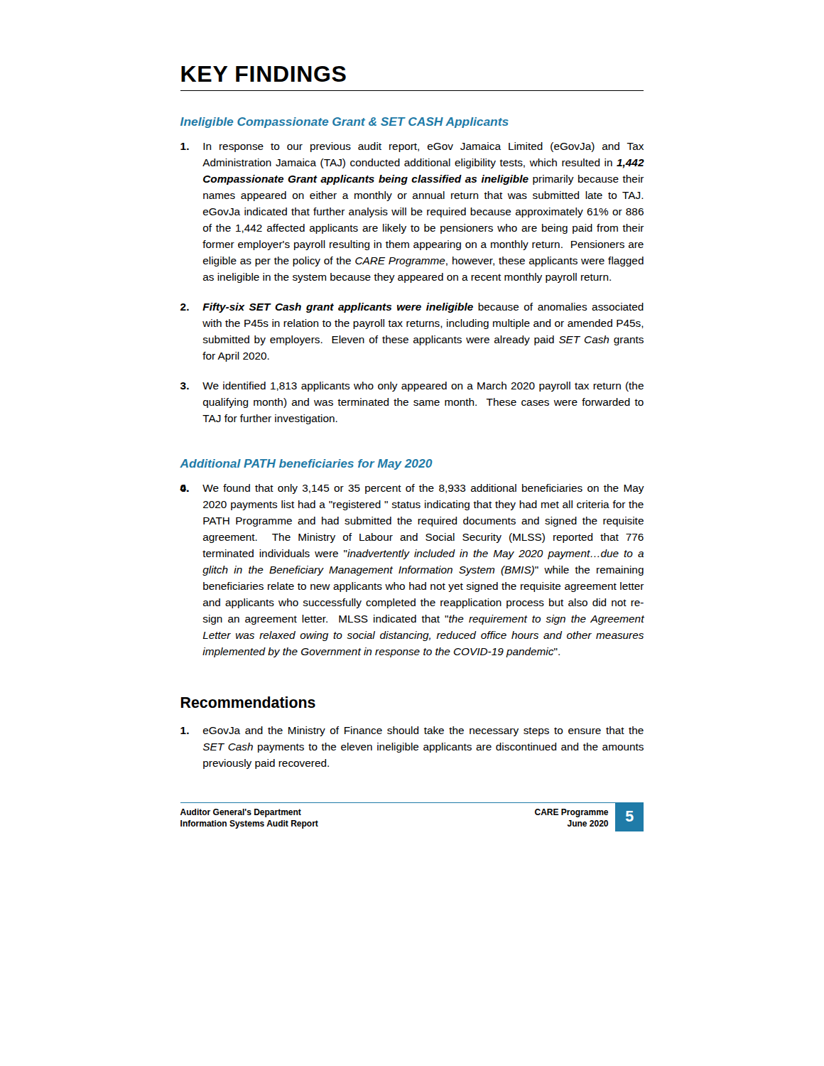KEY FINDINGS
Ineligible Compassionate Grant & SET CASH Applicants
In response to our previous audit report, eGov Jamaica Limited (eGovJa) and Tax Administration Jamaica (TAJ) conducted additional eligibility tests, which resulted in 1,442 Compassionate Grant applicants being classified as ineligible primarily because their names appeared on either a monthly or annual return that was submitted late to TAJ. eGovJa indicated that further analysis will be required because approximately 61% or 886 of the 1,442 affected applicants are likely to be pensioners who are being paid from their former employer's payroll resulting in them appearing on a monthly return. Pensioners are eligible as per the policy of the CARE Programme, however, these applicants were flagged as ineligible in the system because they appeared on a recent monthly payroll return.
Fifty-six SET Cash grant applicants were ineligible because of anomalies associated with the P45s in relation to the payroll tax returns, including multiple and or amended P45s, submitted by employers. Eleven of these applicants were already paid SET Cash grants for April 2020.
We identified 1,813 applicants who only appeared on a March 2020 payroll tax return (the qualifying month) and was terminated the same month. These cases were forwarded to TAJ for further investigation.
Additional PATH beneficiaries for May 2020
4. We found that only 3,145 or 35 percent of the 8,933 additional beneficiaries on the May 2020 payments list had a "registered " status indicating that they had met all criteria for the PATH Programme and had submitted the required documents and signed the requisite agreement. The Ministry of Labour and Social Security (MLSS) reported that 776 terminated individuals were "inadvertently included in the May 2020 payment…due to a glitch in the Beneficiary Management Information System (BMIS)" while the remaining beneficiaries relate to new applicants who had not yet signed the requisite agreement letter and applicants who successfully completed the reapplication process but also did not re-sign an agreement letter. MLSS indicated that "the requirement to sign the Agreement Letter was relaxed owing to social distancing, reduced office hours and other measures implemented by the Government in response to the COVID-19 pandemic".
Recommendations
eGovJa and the Ministry of Finance should take the necessary steps to ensure that the SET Cash payments to the eleven ineligible applicants are discontinued and the amounts previously paid recovered.
Auditor General's Department
Information Systems Audit Report
CARE Programme
June 2020
5